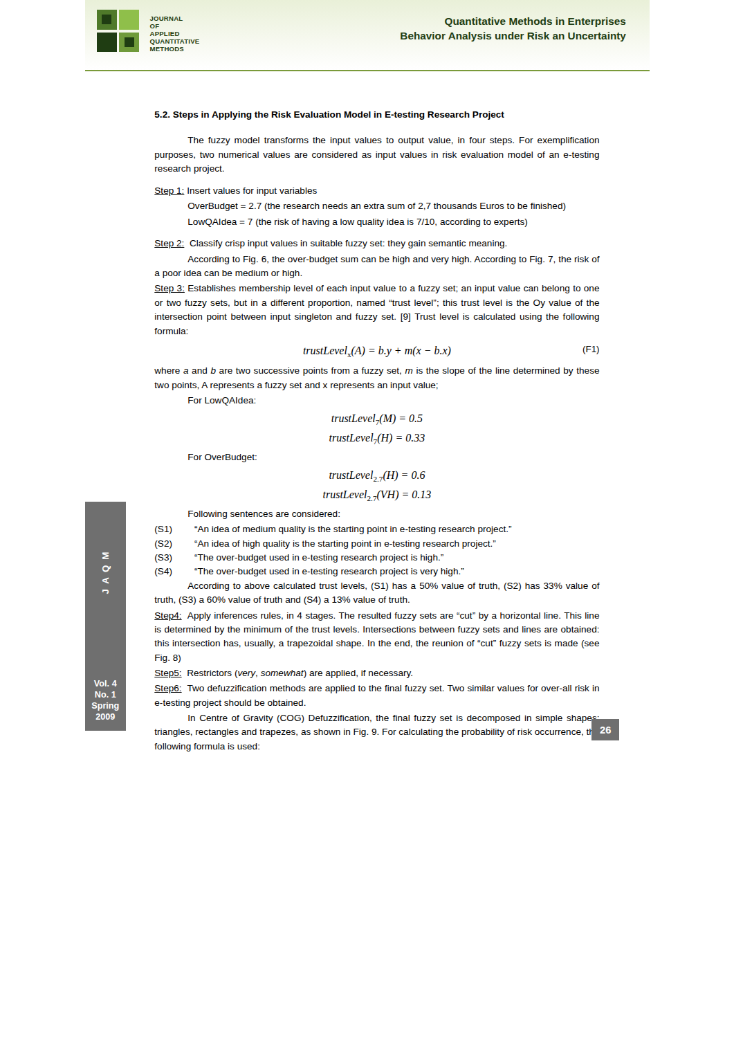JOURNAL
OF
APPLIED
QUANTITATIVE
METHODS
Quantitative Methods in Enterprises
Behavior Analysis under Risk an Uncertainty
J A Q M
Vol. 4
No. 1
Spring
2009
5.2. Steps in Applying the Risk Evaluation Model in E-testing Research Project
The fuzzy model transforms the input values to output value, in four steps. For exemplification purposes, two numerical values are considered as input values in risk evaluation model of an e-testing research project.
Step 1: Insert values for input variables
OverBudget = 2.7 (the research needs an extra sum of 2,7 thousands Euros to be finished)
LowQAIdea = 7 (the risk of having a low quality idea is 7/10, according to experts)
Step 2: Classify crisp input values in suitable fuzzy set: they gain semantic meaning.
According to Fig. 6, the over-budget sum can be high and very high. According to Fig. 7, the risk of a poor idea can be medium or high.
Step 3: Establishes membership level of each input value to a fuzzy set; an input value can belong to one or two fuzzy sets, but in a different proportion, named “trust level”; this trust level is the Oy value of the intersection point between input singleton and fuzzy set. [9] Trust level is calculated using the following formula:
trustLevelx(A) = b.y + m(x − b.x) (F1)
where a and b are two successive points from a fuzzy set, m is the slope of the line determined by these two points, A represents a fuzzy set and x represents an input value;
For LowQAIdea:
trustLevel7(M) = 0.5
trustLevel7(H) = 0.33
For OverBudget:
trustLevel2.7(H) = 0.6
trustLevel2.7(VH) = 0.13
Following sentences are considered:
(S1)“An idea of medium quality is the starting point in e-testing research project.”
(S2)“An idea of high quality is the starting point in e-testing research project.”
(S3)“The over-budget used in e-testing research project is high.”
(S4)“The over-budget used in e-testing research project is very high.”
According to above calculated trust levels, (S1) has a 50% value of truth, (S2) has 33% value of truth, (S3) a 60% value of truth and (S4) a 13% value of truth.
Step4: Apply inferences rules, in 4 stages. The resulted fuzzy sets are “cut” by a horizontal line. This line is determined by the minimum of the trust levels. Intersections between fuzzy sets and lines are obtained: this intersection has, usually, a trapezoidal shape. In the end, the reunion of “cut” fuzzy sets is made (see Fig. 8)
Step5: Restrictors (very, somewhat) are applied, if necessary.
Step6: Two defuzzification methods are applied to the final fuzzy set. Two similar values for over-all risk in e-testing project should be obtained.
In Centre of Gravity (COG) Defuzzification, the final fuzzy set is decomposed in simple shapes: triangles, rectangles and trapezes, as shown in Fig. 9. For calculating the probability of risk occurrence, the following formula is used:
26